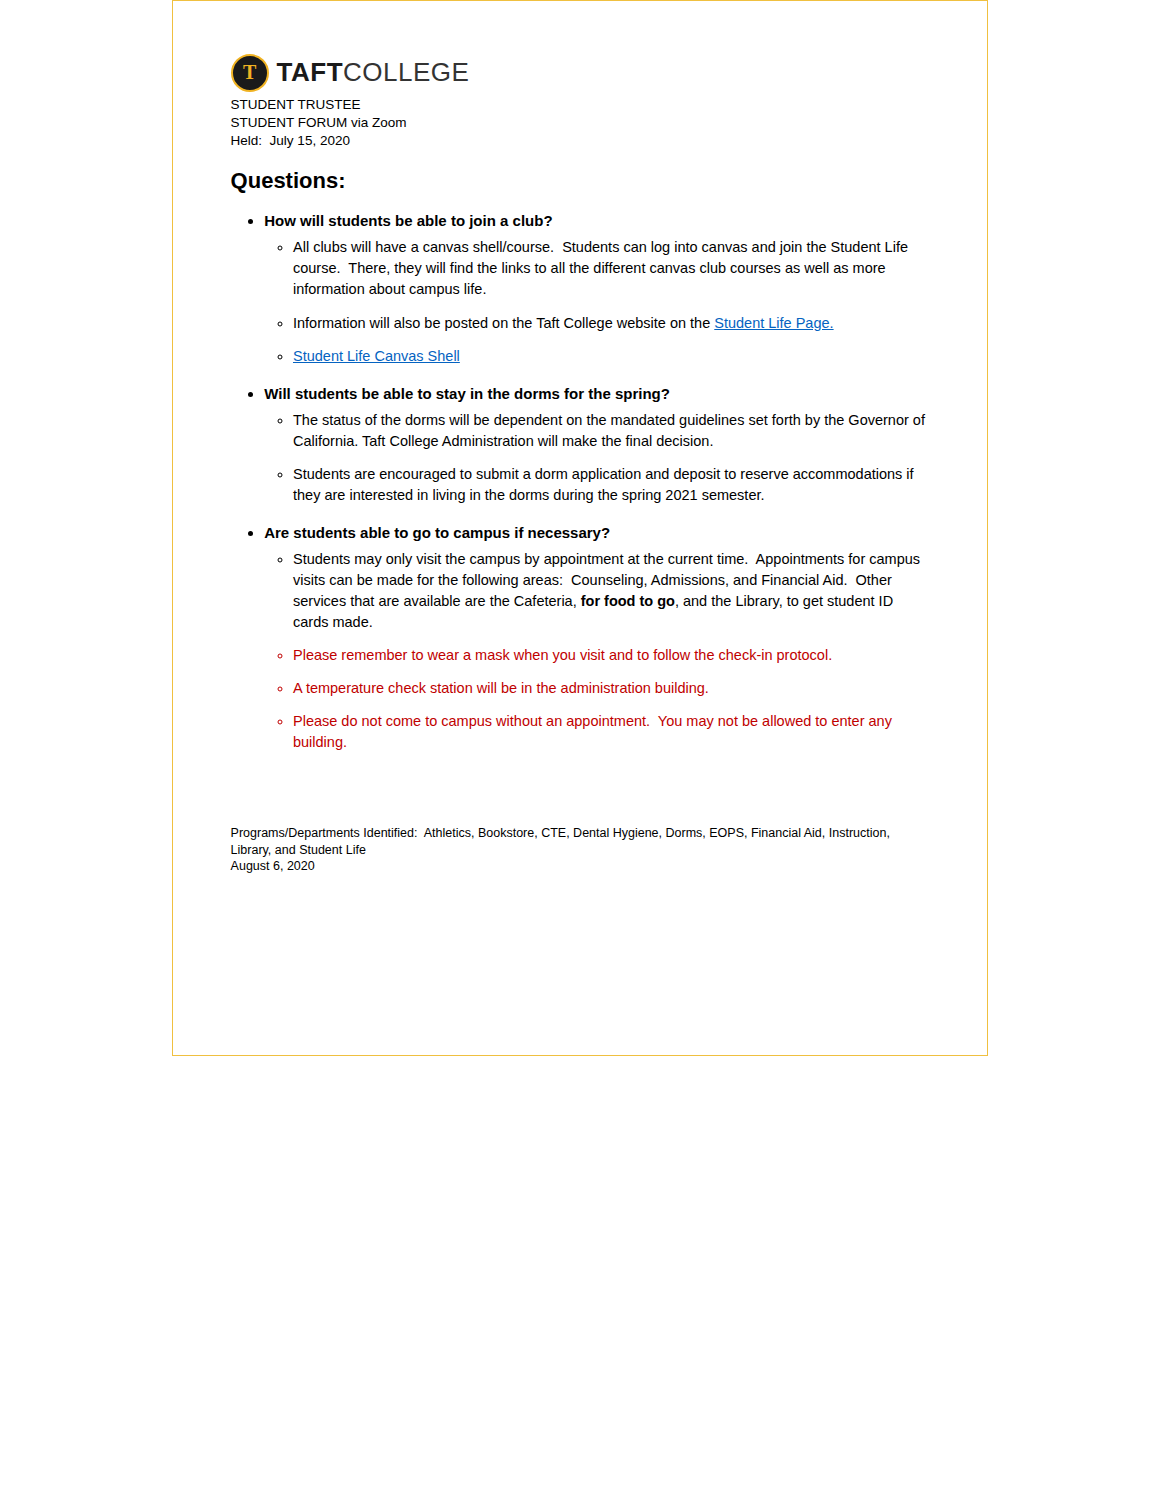T
TAFT COLLEGE
STUDENT TRUSTEE
STUDENT FORUM via Zoom
Held: July 15, 2020
Questions:
How will students be able to join a club?
All clubs will have a canvas shell/course. Students can log into canvas and join the Student Life course. There, they will find the links to all the different canvas club courses as well as more information about campus life.
Information will also be posted on the Taft College website on the Student Life Page.
Student Life Canvas Shell
Will students be able to stay in the dorms for the spring?
The status of the dorms will be dependent on the mandated guidelines set forth by the Governor of California. Taft College Administration will make the final decision.
Students are encouraged to submit a dorm application and deposit to reserve accommodations if they are interested in living in the dorms during the spring 2021 semester.
Are students able to go to campus if necessary?
Students may only visit the campus by appointment at the current time. Appointments for campus visits can be made for the following areas: Counseling, Admissions, and Financial Aid. Other services that are available are the Cafeteria, for food to go, and the Library, to get student ID cards made.
Please remember to wear a mask when you visit and to follow the check-in protocol.
A temperature check station will be in the administration building.
Please do not come to campus without an appointment. You may not be allowed to enter any building.
Programs/Departments Identified: Athletics, Bookstore, CTE, Dental Hygiene, Dorms, EOPS, Financial Aid, Instruction, Library, and Student Life
August 6, 2020